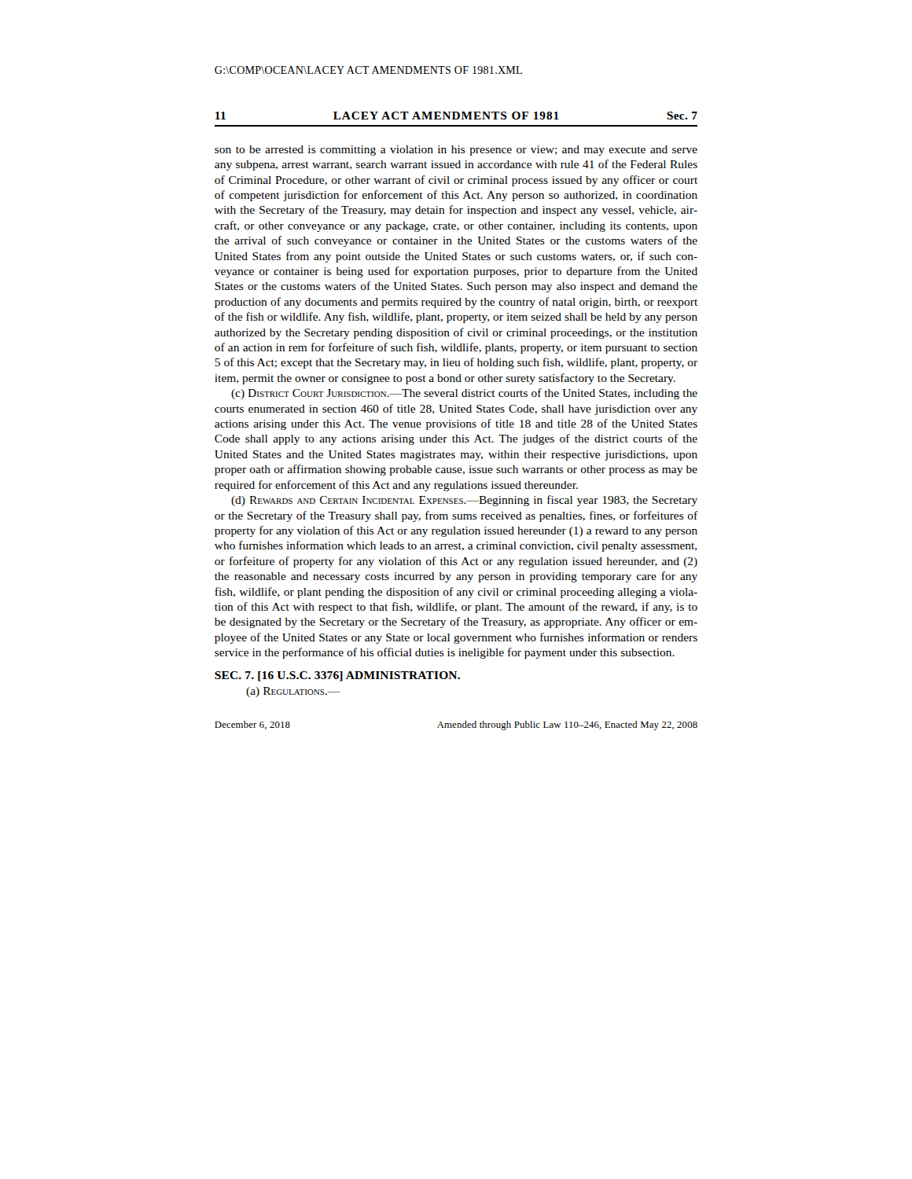G:\COMP\OCEAN\LACEY ACT AMENDMENTS OF 1981.XML
11
LACEY ACT AMENDMENTS OF 1981
Sec. 7
son to be arrested is committing a violation in his presence or view; and may execute and serve any subpena, arrest warrant, search warrant issued in accordance with rule 41 of the Federal Rules of Criminal Procedure, or other warrant of civil or criminal process issued by any officer or court of competent jurisdiction for enforcement of this Act. Any person so authorized, in coordination with the Secretary of the Treasury, may detain for inspection and inspect any vessel, vehicle, aircraft, or other conveyance or any package, crate, or other container, including its contents, upon the arrival of such conveyance or container in the United States or the customs waters of the United States from any point outside the United States or such customs waters, or, if such conveyance or container is being used for exportation purposes, prior to departure from the United States or the customs waters of the United States. Such person may also inspect and demand the production of any documents and permits required by the country of natal origin, birth, or reexport of the fish or wildlife. Any fish, wildlife, plant, property, or item seized shall be held by any person authorized by the Secretary pending disposition of civil or criminal proceedings, or the institution of an action in rem for forfeiture of such fish, wildlife, plants, property, or item pursuant to section 5 of this Act; except that the Secretary may, in lieu of holding such fish, wildlife, plant, property, or item, permit the owner or consignee to post a bond or other surety satisfactory to the Secretary.
(c) District Court Jurisdiction.—The several district courts of the United States, including the courts enumerated in section 460 of title 28, United States Code, shall have jurisdiction over any actions arising under this Act. The venue provisions of title 18 and title 28 of the United States Code shall apply to any actions arising under this Act. The judges of the district courts of the United States and the United States magistrates may, within their respective jurisdictions, upon proper oath or affirmation showing probable cause, issue such warrants or other process as may be required for enforcement of this Act and any regulations issued thereunder.
(d) Rewards and Certain Incidental Expenses.—Beginning in fiscal year 1983, the Secretary or the Secretary of the Treasury shall pay, from sums received as penalties, fines, or forfeitures of property for any violation of this Act or any regulation issued hereunder (1) a reward to any person who furnishes information which leads to an arrest, a criminal conviction, civil penalty assessment, or forfeiture of property for any violation of this Act or any regulation issued hereunder, and (2) the reasonable and necessary costs incurred by any person in providing temporary care for any fish, wildlife, or plant pending the disposition of any civil or criminal proceeding alleging a violation of this Act with respect to that fish, wildlife, or plant. The amount of the reward, if any, is to be designated by the Secretary or the Secretary of the Treasury, as appropriate. Any officer or employee of the United States or any State or local government who furnishes information or renders service in the performance of his official duties is ineligible for payment under this subsection.
SEC. 7. [16 U.S.C. 3376] ADMINISTRATION.
(a) Regulations.—
December 6, 2018
Amended through Public Law 110–246, Enacted May 22, 2008